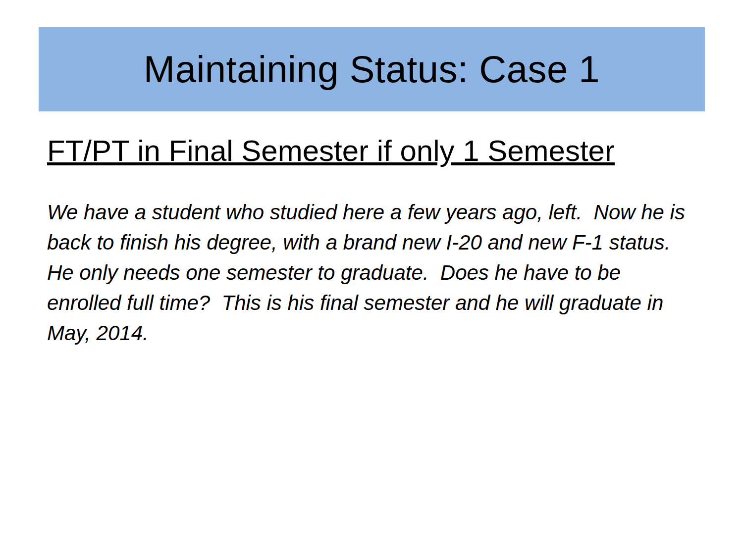Maintaining Status: Case 1
FT/PT in Final Semester if only 1 Semester
We have a student who studied here a few years ago, left. Now he is back to finish his degree, with a brand new I-20 and new F-1 status. He only needs one semester to graduate. Does he have to be enrolled full time? This is his final semester and he will graduate in May, 2014.